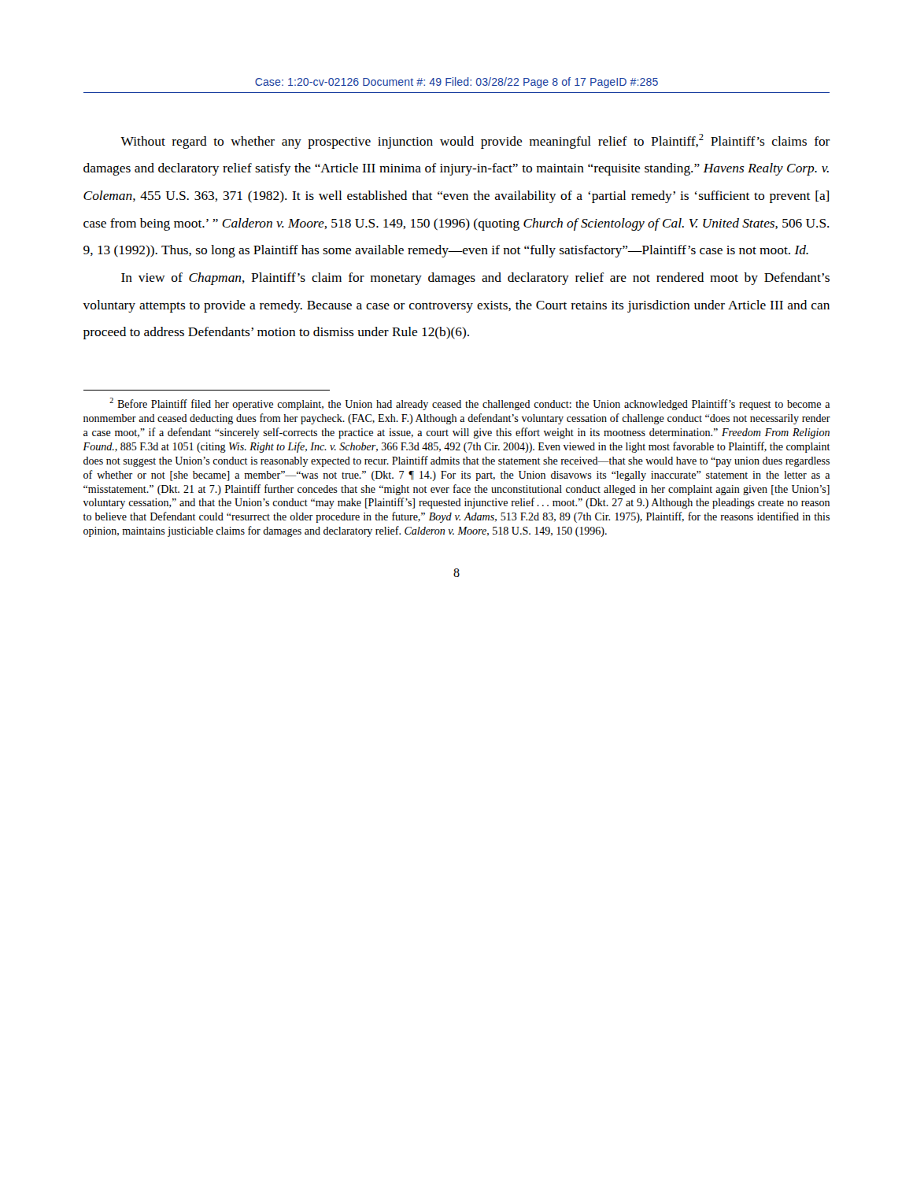Case: 1:20-cv-02126 Document #: 49 Filed: 03/28/22 Page 8 of 17 PageID #:285
Without regard to whether any prospective injunction would provide meaningful relief to Plaintiff,2 Plaintiff’s claims for damages and declaratory relief satisfy the “Article III minima of injury-in-fact” to maintain “requisite standing.” Havens Realty Corp. v. Coleman, 455 U.S. 363, 371 (1982). It is well established that “even the availability of a ‘partial remedy’ is ‘sufficient to prevent [a] case from being moot.’ ” Calderon v. Moore, 518 U.S. 149, 150 (1996) (quoting Church of Scientology of Cal. V. United States, 506 U.S. 9, 13 (1992)). Thus, so long as Plaintiff has some available remedy—even if not “fully satisfactory”—Plaintiff’s case is not moot. Id.
In view of Chapman, Plaintiff’s claim for monetary damages and declaratory relief are not rendered moot by Defendant’s voluntary attempts to provide a remedy. Because a case or controversy exists, the Court retains its jurisdiction under Article III and can proceed to address Defendants’ motion to dismiss under Rule 12(b)(6).
2 Before Plaintiff filed her operative complaint, the Union had already ceased the challenged conduct: the Union acknowledged Plaintiff’s request to become a nonmember and ceased deducting dues from her paycheck. (FAC, Exh. F.) Although a defendant’s voluntary cessation of challenge conduct “does not necessarily render a case moot,” if a defendant “sincerely self-corrects the practice at issue, a court will give this effort weight in its mootness determination.” Freedom From Religion Found., 885 F.3d at 1051 (citing Wis. Right to Life, Inc. v. Schober, 366 F.3d 485, 492 (7th Cir. 2004)). Even viewed in the light most favorable to Plaintiff, the complaint does not suggest the Union’s conduct is reasonably expected to recur. Plaintiff admits that the statement she received—that she would have to “pay union dues regardless of whether or not [she became] a member”—“was not true.” (Dkt. 7 ¶ 14.) For its part, the Union disavows its “legally inaccurate” statement in the letter as a “misstatement.” (Dkt. 21 at 7.) Plaintiff further concedes that she “might not ever face the unconstitutional conduct alleged in her complaint again given [the Union’s] voluntary cessation,” and that the Union’s conduct “may make [Plaintiff’s] requested injunctive relief . . . moot.” (Dkt. 27 at 9.) Although the pleadings create no reason to believe that Defendant could “resurrect the older procedure in the future,” Boyd v. Adams, 513 F.2d 83, 89 (7th Cir. 1975), Plaintiff, for the reasons identified in this opinion, maintains justiciable claims for damages and declaratory relief. Calderon v. Moore, 518 U.S. 149, 150 (1996).
8